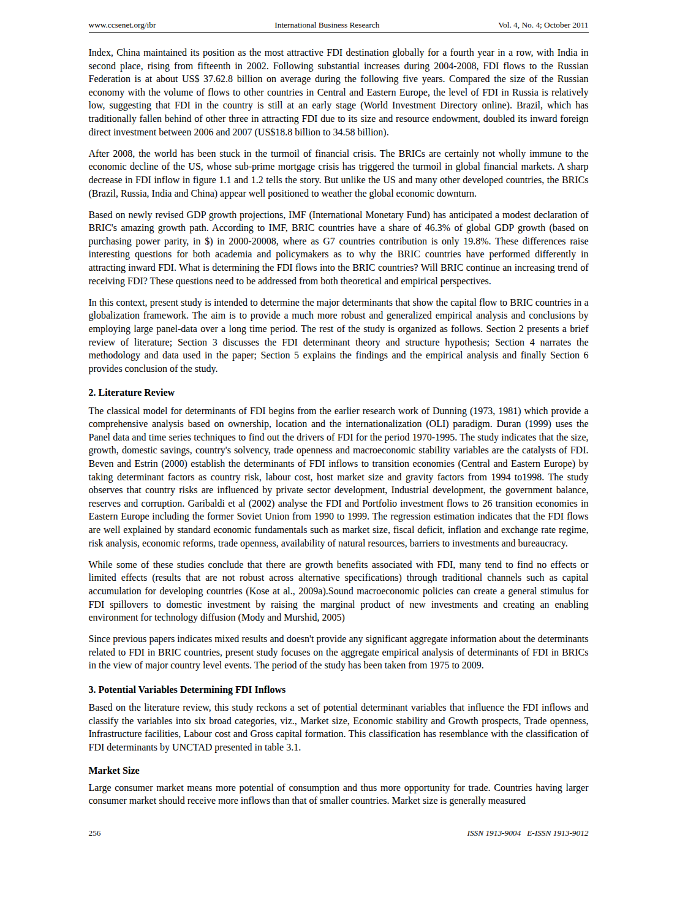www.ccsenet.org/ibr International Business Research Vol. 4, No. 4; October 2011
Index, China maintained its position as the most attractive FDI destination globally for a fourth year in a row, with India in second place, rising from fifteenth in 2002. Following substantial increases during 2004-2008, FDI flows to the Russian Federation is at about US$ 37.62.8 billion on average during the following five years. Compared the size of the Russian economy with the volume of flows to other countries in Central and Eastern Europe, the level of FDI in Russia is relatively low, suggesting that FDI in the country is still at an early stage (World Investment Directory online). Brazil, which has traditionally fallen behind of other three in attracting FDI due to its size and resource endowment, doubled its inward foreign direct investment between 2006 and 2007 (US$18.8 billion to 34.58 billion).
After 2008, the world has been stuck in the turmoil of financial crisis. The BRICs are certainly not wholly immune to the economic decline of the US, whose sub-prime mortgage crisis has triggered the turmoil in global financial markets. A sharp decrease in FDI inflow in figure 1.1 and 1.2 tells the story. But unlike the US and many other developed countries, the BRICs (Brazil, Russia, India and China) appear well positioned to weather the global economic downturn.
Based on newly revised GDP growth projections, IMF (International Monetary Fund) has anticipated a modest declaration of BRIC's amazing growth path. According to IMF, BRIC countries have a share of 46.3% of global GDP growth (based on purchasing power parity, in $) in 2000-20008, where as G7 countries contribution is only 19.8%. These differences raise interesting questions for both academia and policymakers as to why the BRIC countries have performed differently in attracting inward FDI. What is determining the FDI flows into the BRIC countries? Will BRIC continue an increasing trend of receiving FDI? These questions need to be addressed from both theoretical and empirical perspectives.
In this context, present study is intended to determine the major determinants that show the capital flow to BRIC countries in a globalization framework. The aim is to provide a much more robust and generalized empirical analysis and conclusions by employing large panel-data over a long time period. The rest of the study is organized as follows. Section 2 presents a brief review of literature; Section 3 discusses the FDI determinant theory and structure hypothesis; Section 4 narrates the methodology and data used in the paper; Section 5 explains the findings and the empirical analysis and finally Section 6 provides conclusion of the study.
2. Literature Review
The classical model for determinants of FDI begins from the earlier research work of Dunning (1973, 1981) which provide a comprehensive analysis based on ownership, location and the internationalization (OLI) paradigm. Duran (1999) uses the Panel data and time series techniques to find out the drivers of FDI for the period 1970-1995. The study indicates that the size, growth, domestic savings, country's solvency, trade openness and macroeconomic stability variables are the catalysts of FDI. Beven and Estrin (2000) establish the determinants of FDI inflows to transition economies (Central and Eastern Europe) by taking determinant factors as country risk, labour cost, host market size and gravity factors from 1994 to1998. The study observes that country risks are influenced by private sector development, Industrial development, the government balance, reserves and corruption. Garibaldi et al (2002) analyse the FDI and Portfolio investment flows to 26 transition economies in Eastern Europe including the former Soviet Union from 1990 to 1999. The regression estimation indicates that the FDI flows are well explained by standard economic fundamentals such as market size, fiscal deficit, inflation and exchange rate regime, risk analysis, economic reforms, trade openness, availability of natural resources, barriers to investments and bureaucracy.
While some of these studies conclude that there are growth benefits associated with FDI, many tend to find no effects or limited effects (results that are not robust across alternative specifications) through traditional channels such as capital accumulation for developing countries (Kose at al., 2009a).Sound macroeconomic policies can create a general stimulus for FDI spillovers to domestic investment by raising the marginal product of new investments and creating an enabling environment for technology diffusion (Mody and Murshid, 2005)
Since previous papers indicates mixed results and doesn't provide any significant aggregate information about the determinants related to FDI in BRIC countries, present study focuses on the aggregate empirical analysis of determinants of FDI in BRICs in the view of major country level events. The period of the study has been taken from 1975 to 2009.
3. Potential Variables Determining FDI Inflows
Based on the literature review, this study reckons a set of potential determinant variables that influence the FDI inflows and classify the variables into six broad categories, viz., Market size, Economic stability and Growth prospects, Trade openness, Infrastructure facilities, Labour cost and Gross capital formation. This classification has resemblance with the classification of FDI determinants by UNCTAD presented in table 3.1.
Market Size
Large consumer market means more potential of consumption and thus more opportunity for trade. Countries having larger consumer market should receive more inflows than that of smaller countries. Market size is generally measured
256 ISSN 1913-9004 E-ISSN 1913-9012